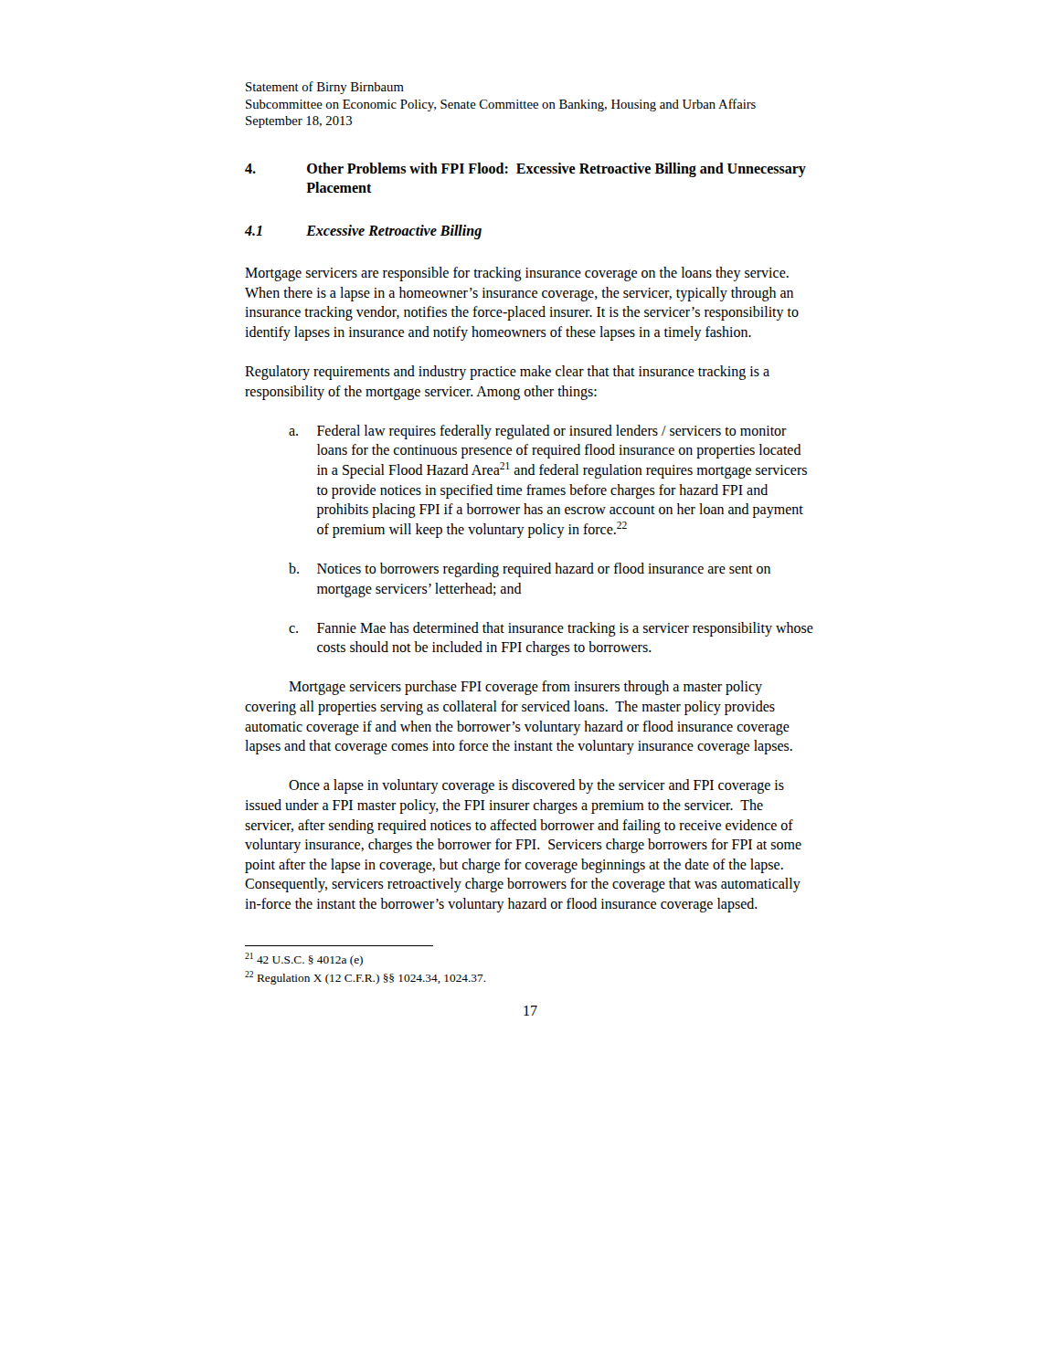Statement of Birny Birnbaum
Subcommittee on Economic Policy, Senate Committee on Banking, Housing and Urban Affairs
September 18, 2013
4. Other Problems with FPI Flood: Excessive Retroactive Billing and Unnecessary Placement
4.1 Excessive Retroactive Billing
Mortgage servicers are responsible for tracking insurance coverage on the loans they service. When there is a lapse in a homeowner’s insurance coverage, the servicer, typically through an insurance tracking vendor, notifies the force-placed insurer. It is the servicer’s responsibility to identify lapses in insurance and notify homeowners of these lapses in a timely fashion.
Regulatory requirements and industry practice make clear that that insurance tracking is a responsibility of the mortgage servicer. Among other things:
a. Federal law requires federally regulated or insured lenders / servicers to monitor loans for the continuous presence of required flood insurance on properties located in a Special Flood Hazard Area21 and federal regulation requires mortgage servicers to provide notices in specified time frames before charges for hazard FPI and prohibits placing FPI if a borrower has an escrow account on her loan and payment of premium will keep the voluntary policy in force.22
b. Notices to borrowers regarding required hazard or flood insurance are sent on mortgage servicers’ letterhead; and
c. Fannie Mae has determined that insurance tracking is a servicer responsibility whose costs should not be included in FPI charges to borrowers.
Mortgage servicers purchase FPI coverage from insurers through a master policy covering all properties serving as collateral for serviced loans. The master policy provides automatic coverage if and when the borrower’s voluntary hazard or flood insurance coverage lapses and that coverage comes into force the instant the voluntary insurance coverage lapses.
Once a lapse in voluntary coverage is discovered by the servicer and FPI coverage is issued under a FPI master policy, the FPI insurer charges a premium to the servicer. The servicer, after sending required notices to affected borrower and failing to receive evidence of voluntary insurance, charges the borrower for FPI. Servicers charge borrowers for FPI at some point after the lapse in coverage, but charge for coverage beginnings at the date of the lapse. Consequently, servicers retroactively charge borrowers for the coverage that was automatically in-force the instant the borrower’s voluntary hazard or flood insurance coverage lapsed.
21 42 U.S.C. § 4012a (e)
22 Regulation X (12 C.F.R.) §§ 1024.34, 1024.37.
17